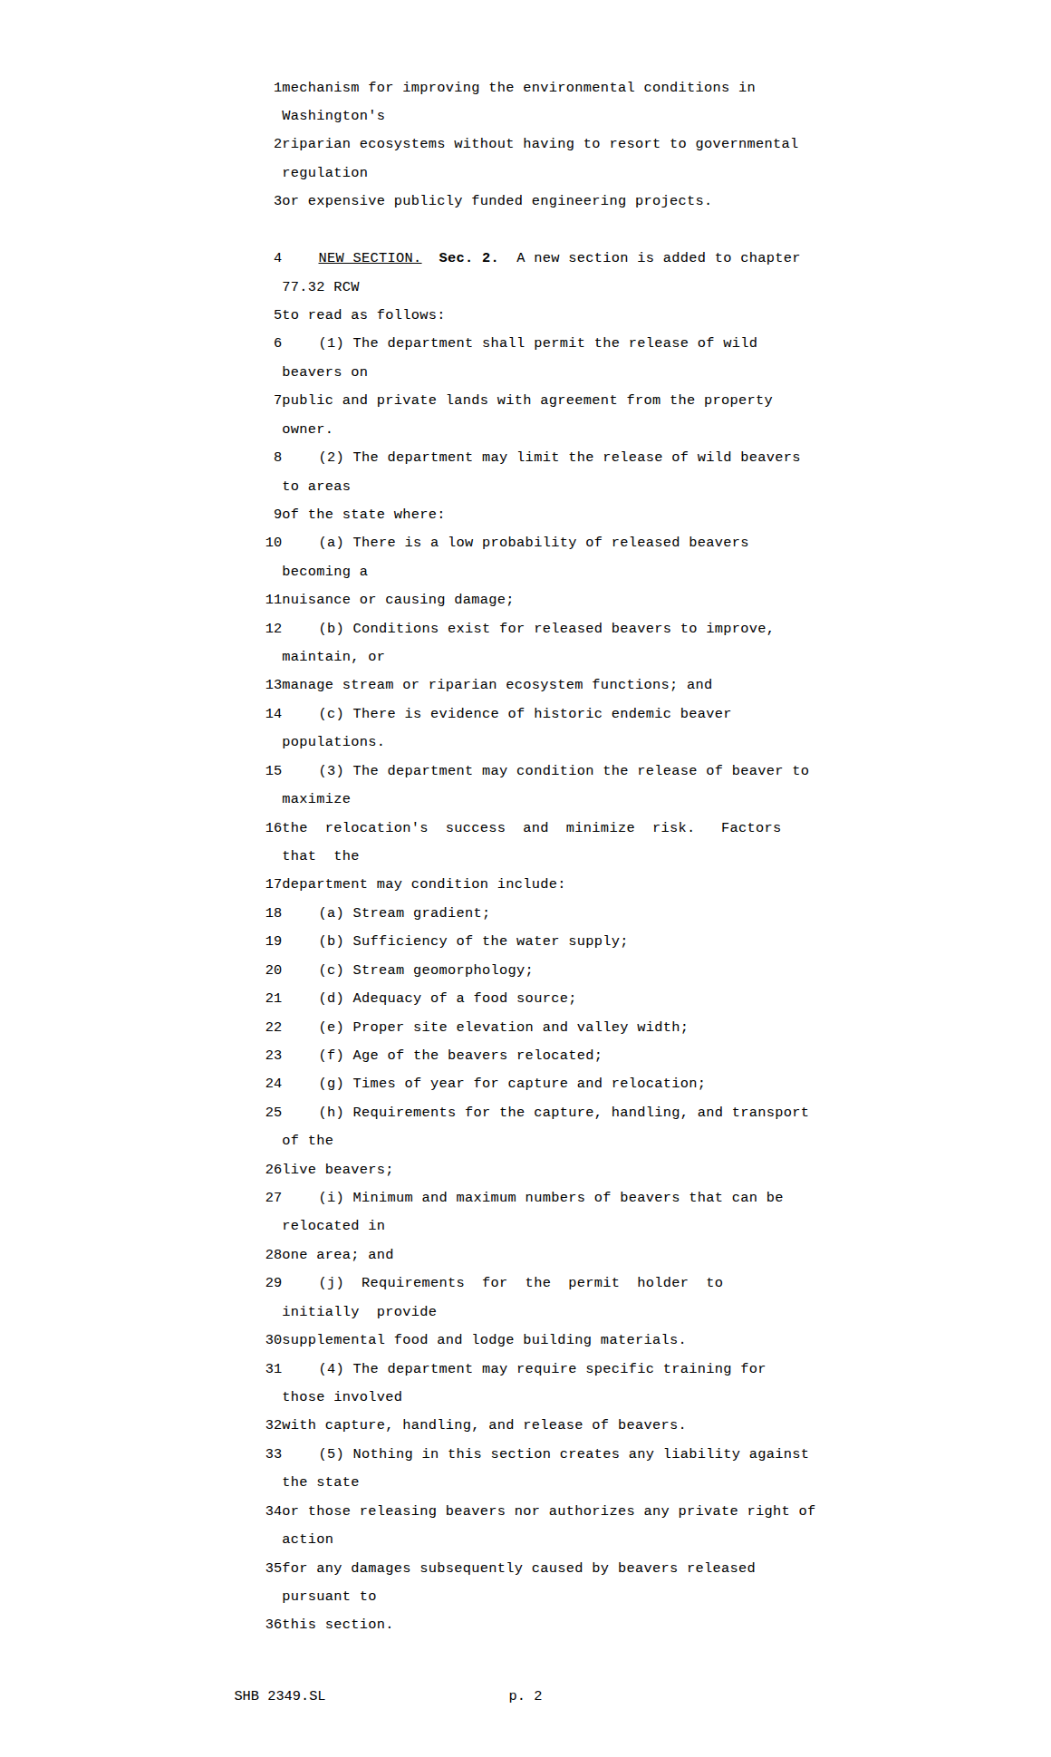| 1 | mechanism for improving the environmental conditions in Washington's |
| 2 | riparian ecosystems without having to resort to governmental regulation |
| 3 | or expensive publicly funded engineering projects. |
| 4 | NEW SECTION. Sec. 2. A new section is added to chapter 77.32 RCW |
| 5 | to read as follows: |
| 6 | (1) The department shall permit the release of wild beavers on |
| 7 | public and private lands with agreement from the property owner. |
| 8 | (2) The department may limit the release of wild beavers to areas |
| 9 | of the state where: |
| 10 | (a) There is a low probability of released beavers becoming a |
| 11 | nuisance or causing damage; |
| 12 | (b) Conditions exist for released beavers to improve, maintain, or |
| 13 | manage stream or riparian ecosystem functions; and |
| 14 | (c) There is evidence of historic endemic beaver populations. |
| 15 | (3) The department may condition the release of beaver to maximize |
| 16 | the relocation's success and minimize risk. Factors that the |
| 17 | department may condition include: |
| 18 | (a) Stream gradient; |
| 19 | (b) Sufficiency of the water supply; |
| 20 | (c) Stream geomorphology; |
| 21 | (d) Adequacy of a food source; |
| 22 | (e) Proper site elevation and valley width; |
| 23 | (f) Age of the beavers relocated; |
| 24 | (g) Times of year for capture and relocation; |
| 25 | (h) Requirements for the capture, handling, and transport of the |
| 26 | live beavers; |
| 27 | (i) Minimum and maximum numbers of beavers that can be relocated in |
| 28 | one area; and |
| 29 | (j) Requirements for the permit holder to initially provide |
| 30 | supplemental food and lodge building materials. |
| 31 | (4) The department may require specific training for those involved |
| 32 | with capture, handling, and release of beavers. |
| 33 | (5) Nothing in this section creates any liability against the state |
| 34 | or those releasing beavers nor authorizes any private right of action |
| 35 | for any damages subsequently caused by beavers released pursuant to |
| 36 | this section. |
SHB 2349.SL p. 2